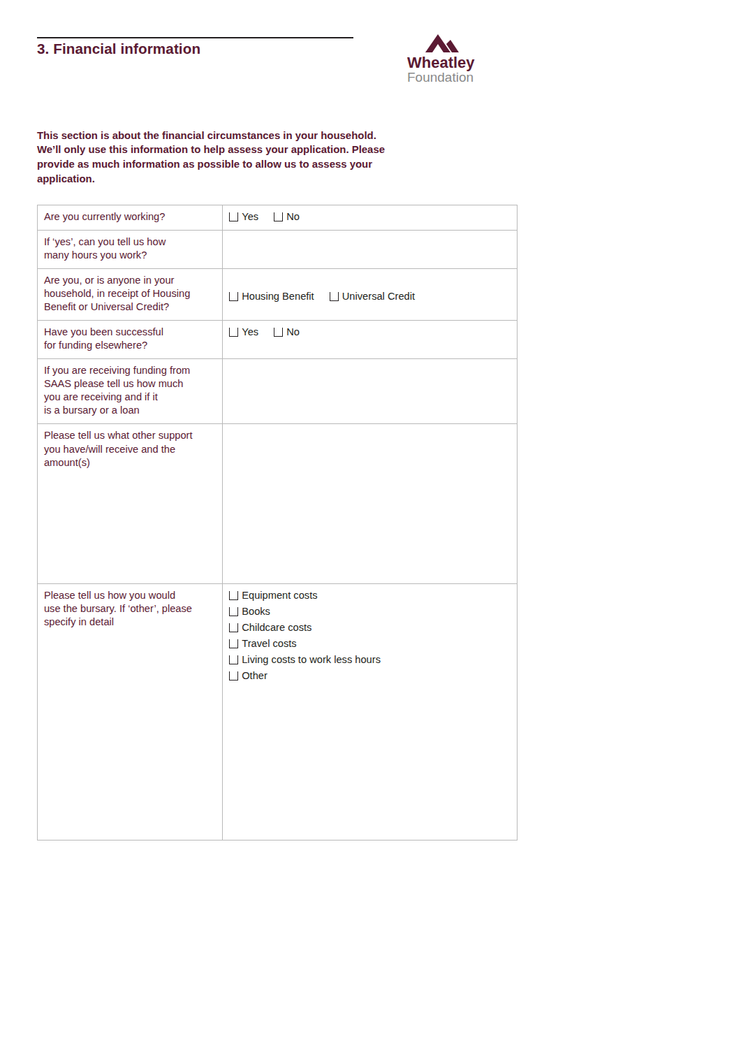3. Financial information
Wheatley Foundation
This section is about the financial circumstances in your household. We’ll only use this information to help assess your application. Please provide as much information as possible to allow us to assess your application.
| Are you currently working? | Yes No |
| If ‘yes’, can you tell us how many hours you work? | |
| Are you, or is anyone in your household, in receipt of Housing Benefit or Universal Credit? | Housing Benefit Universal Credit |
| Have you been successful for funding elsewhere? | Yes No |
| If you are receiving funding from SAAS please tell us how much you are receiving and if it is a bursary or a loan | |
| Please tell us what other support you have/will receive and the amount(s) | |
| Please tell us how you would use the bursary. If ‘other’, please specify in detail | Equipment costs Books Childcare costs Travel costs Living costs to work less hours Other |